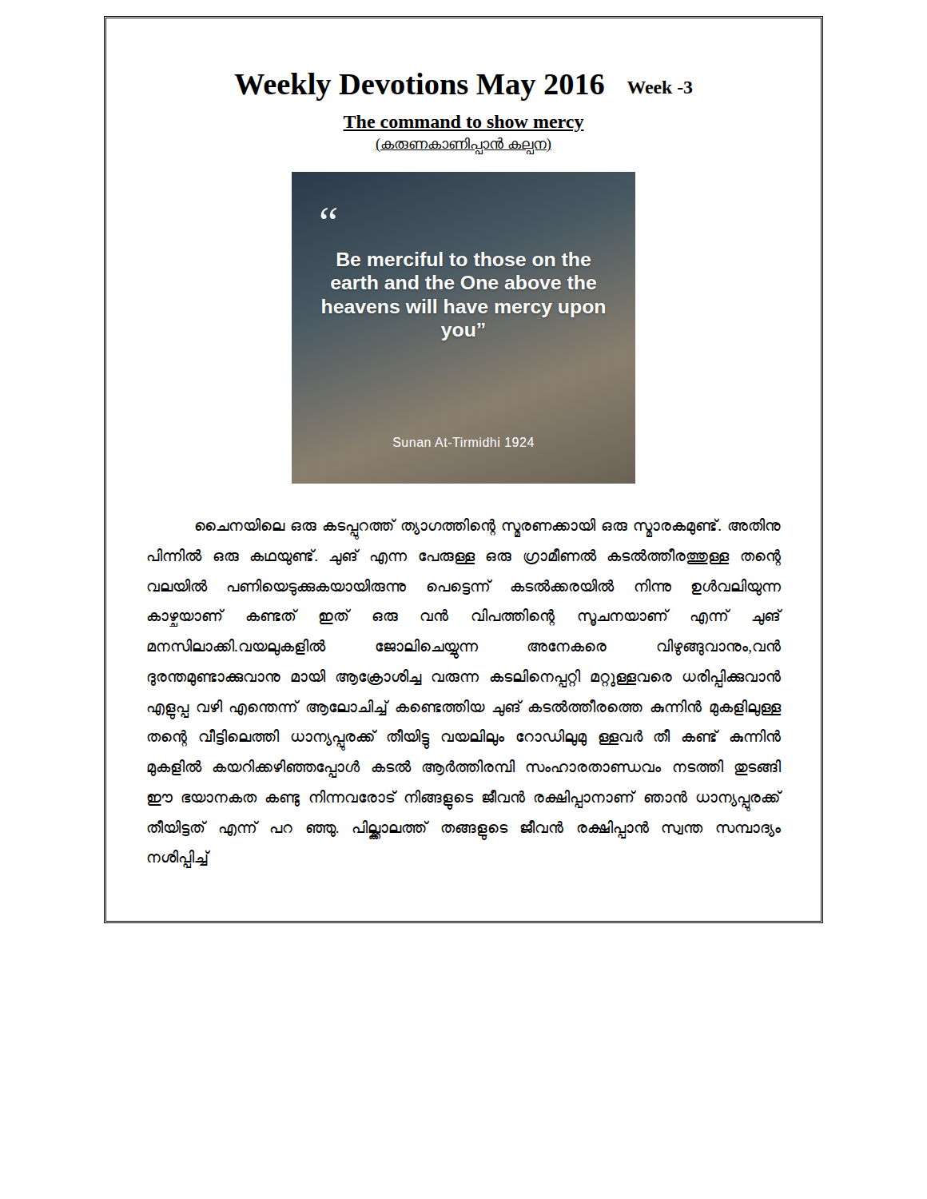Weekly Devotions May 2016 Week -3
The command to show mercy
(കരുണകാണിപ്പാൻ കല്പന)
“
Be merciful to those on the earth and the One above the heavens will have mercy upon you”
Sunan At-Tirmidhi 1924
ചൈനയിലെ ഒരു കടപ്പുറത്ത് ത്യാഗത്തിന്റെ സ്മരണക്കായി ഒരു സ്മാരകമുണ്ട്. അതിനു പിന്നിൽ ഒരു കഥയുണ്ട്. ചുങ് എന്ന പേരുള്ള ഒരു ഗ്രാമീണൽ കടൽത്തീരത്തുള്ള തന്റെ വലയിൽ പണിയെടുക്കുകയായിരുന്നു പെട്ടെന്ന് കടൽക്കരയിൽ നിന്നു ഉൾവലിയുന്ന കാഴ്ചയാണ് കണ്ടത് ഇത് ഒരു വൻ വിപത്തിന്റെ സൂചനയാണ് എന്ന് ചുങ് മനസിലാക്കി.വയലുകളിൽ ജോലിചെയ്യുന്ന അനേകരെ വിഴുങ്ങുവാനും,വൻ ദുരന്തമുണ്ടാക്കുവാനു മായി ആക്രോശിച്ച വരുന്ന കടലിനെപ്പറ്റി മറ്റുള്ളവരെ ധരിപ്പിക്കുവാൻ എളുപ്പ വഴി എന്തെന്ന് ആലോചിച്ച് കണ്ടെത്തിയ ചുങ് കടൽത്തീരത്തെ കുന്നിൻ മുകളിലുള്ള തന്റെ വീട്ടിലെത്തി ധാന്യപ്പുരക്ക് തീയിട്ടു വയലിലും റോഡിലുമു ള്ളവർ തീ കണ്ട് കുന്നിൻ മുകളിൽ കയറിക്കഴിഞ്ഞപ്പോൾ കടൽ ആർത്തിരമ്പി സംഹാരതാണ്ഡവം നടത്തി തുടങ്ങി ഈ ഭയാനകത കണ്ടു നിന്നവരോട് നിങ്ങളുടെ ജീവൻ രക്ഷിപ്പാനാണ് ഞാൻ ധാന്യപ്പുരക്ക് തീയിട്ടത് എന്ന് പറ ഞ്ഞു. പില്ക്കാലത്ത് തങ്ങളുടെ ജീവൻ രക്ഷിപ്പാൻ സ്വന്ത സമ്പാദ്യം നശിപ്പിച്ച്